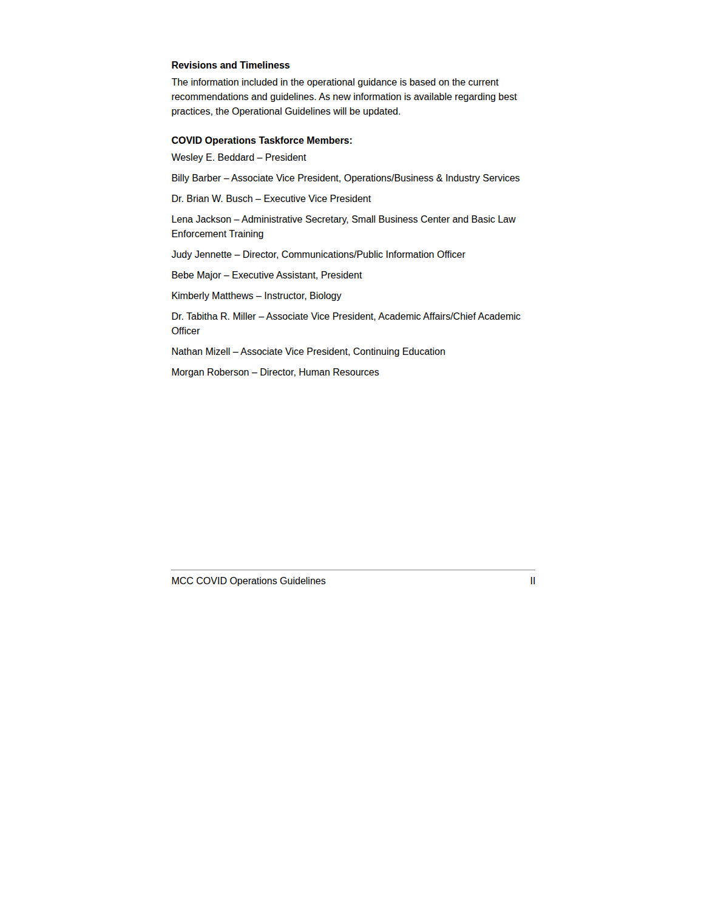Revisions and Timeliness
The information included in the operational guidance is based on the current recommendations and guidelines. As new information is available regarding best practices, the Operational Guidelines will be updated.
COVID Operations Taskforce Members:
Wesley E. Beddard – President
Billy Barber – Associate Vice President, Operations/Business & Industry Services
Dr. Brian W. Busch – Executive Vice President
Lena Jackson – Administrative Secretary, Small Business Center and Basic Law Enforcement Training
Judy Jennette – Director, Communications/Public Information Officer
Bebe Major – Executive Assistant, President
Kimberly Matthews – Instructor, Biology
Dr. Tabitha R. Miller – Associate Vice President, Academic Affairs/Chief Academic Officer
Nathan Mizell – Associate Vice President, Continuing Education
Morgan Roberson – Director, Human Resources
MCC COVID Operations Guidelines II